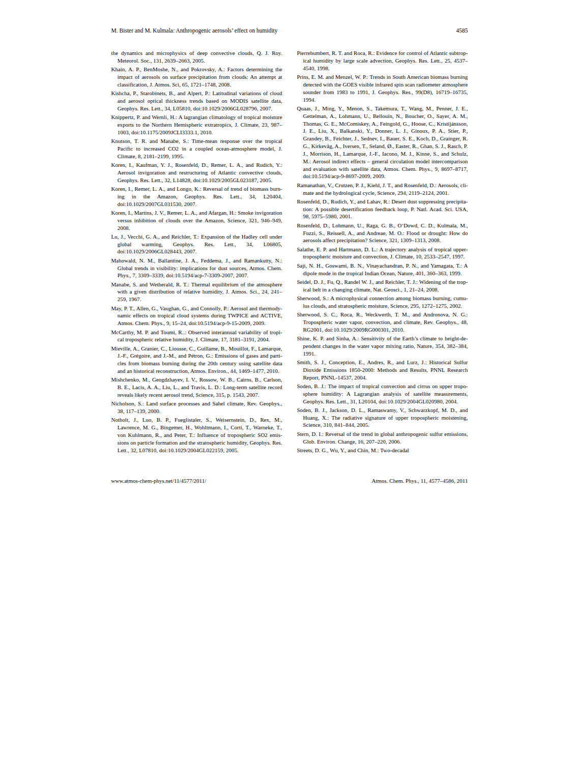M. Bister and M. Kulmala: Anthropogenic aerosols’ effect on humidity
4585
the dynamics and microphysics of deep convective clouds, Q. J. Roy. Meteorol. Soc., 131, 2639–2663, 2005.
Khain, A. P., BenMoshe, N., and Pokrovsky, A.: Factors determining the impact of aerosols on surface precipitation from clouds: An attempt at classification, J. Atmos. Sci, 65, 1721–1748, 2008.
Kishcha, P., Starobinets, B., and Alpert, P.: Latitudinal variations of cloud and aerosol optical thickness trends based on MODIS satellite data, Geophys. Res. Lett., 34, L05810, doi:10.1029/2006GL028796, 2007.
Knippertz, P. and Wernli, H.: A lagrangian climatology of tropical moisture exports to the Northern Hemispheric extratropics, J. Climate, 23, 987–1003, doi:10.1175/2009JCLI3333.1, 2010.
Knutson, T. R. and Manabe, S.: Time-mean response over the tropical Pacific to increased CO2 in a coupled ocean-atmosphere model, J. Climate, 8, 2181–2199, 1995.
Koren, I., Kaufman, Y. J., Rosenfeld, D., Remer, L. A., and Rudich, Y.: Aerosol invigoration and restructuring of Atlantic convective clouds, Geophys. Res. Lett., 32, L14828, doi:10.1029/2005GL023187, 2005.
Koren, I., Remer, L. A., and Longo, K.: Reversal of trend of biomass burning in the Amazon, Geophys. Res. Lett., 34, L20404, doi:10.1029/2007GL031530, 2007.
Koren, I., Martins, J. V., Remer, L. A., and Afargan, H.: Smoke invigoration versus inhibition of clouds over the Amazon, Science, 321, 946–949, 2008.
Lu, J., Vecchi, G. A., and Reichler, T.: Expansion of the Hadley cell under global warming, Geophys. Res. Lett., 34, L06805, doi:10.1029/2006GL028443, 2007.
Mahowald, N. M., Ballantine, J. A., Feddema, J., and Ramankutty, N.: Global trends in visibility: implications for dust sources, Atmos. Chem. Phys., 7, 3309–3339, doi:10.5194/acp-7-3309-2007, 2007.
Manabe, S. and Wetherald, R. T.: Thermal equilibrium of the atmosphere with a given distribution of relative humidity, J. Atmos. Sci., 24, 241–259, 1967.
May, P. T., Allen, G., Vaughan, G., and Connolly, P.: Aerosol and thermodynamic effects on tropical cloud systems during TWPICE and ACTIVE, Atmos. Chem. Phys., 9, 15–24, doi:10.5194/acp-9-15-2009, 2009.
McCarthy, M. P. and Toumi, R..: Observed interannual variability of tropical tropospheric relative humidity, J. Climate, 17, 3181–3191, 2004.
Mieville, A., Granier, C., Liousse, C., Guillame, B., Mouillot, F., Lamarque, J.-F., Grégoire, and J.-M., and Pétron, G.: Emissions of gases and particles from biomass burning during the 20th century using satellite data and an historical reconstruction, Atmos. Environ., 44, 1469–1477, 2010.
Mishchenko, M., Geogdzhayev, I. V., Rossow, W. B., Cairns, B., Carlson, B. E., Lacis, A. A., Liu, L., and Travis, L. D.: Long-term satellite record reveals likely recent aerosol trend, Science, 315, p. 1543, 2007.
Nicholson, S.: Land surface processes and Sahel climate, Rev. Geophys., 38, 117–139, 2000.
Notholt, J., Luo, B. P., Fueglistaler, S., Weisernstein, D., Rex, M., Lawrence, M. G., Bingemer, H., Wohltmann, I., Corti, T., Warneke, T., von Kuhlmann, R., and Peter, T.: Influence of tropospheric SO2 emissions on particle formation and the stratospheric humidity, Geophys. Res. Lett., 32, L07810, doi:10.1029/2004GL022159, 2005.
Pierrehumbert, R. T. and Roca, R.: Evidence for control of Atlantic subtropical humidity by large scale advection, Geophys. Res. Lett., 25, 4537–4540, 1998.
Prins, E. M. and Menzel, W. P.: Trends in South American biomass burning detected with the GOES visible infrared spin scan radiometer atmosphere sounder from 1983 to 1991, J. Geophys. Res., 99(D8), 16719–16735, 1994.
Quaas, J., Ming, Y., Menon, S., Takemura, T., Wang, M., Penner, J. E., Gettelman, A., Lohmann, U., Bellouin, N., Boucher, O., Sayer, A. M., Thomas, G. E., McComiskey, A., Feingold, G., Hoose, C., Kristíjánsson, J. E., Liu, X., Balkanski, Y., Donner, L. J., Ginoux, P. A., Stier, P., Grandey, B., Feichter, J., Sednev, I., Bauer, S. E., Koch, D., Grainger, R. G., Kirkevåg, A., Iversen, T., Seland, Ø., Easter, R., Ghan, S. J., Rasch, P. J., Morrison, H., Lamarque, J.-F., Iacono, M. J., Kinne, S., and Schulz, M.: Aerosol indirect effects – general circulation model intercomparison and evaluation with satellite data, Atmos. Chem. Phys., 9, 8697–8717, doi:10.5194/acp-9-8697-2009, 2009.
Ramanathan, V., Crutzen, P. J., Kiehl, J. T., and Rosenfeld, D.: Aerosols, climate and the hydrological cycle, Science, 294, 2119–2124, 2001.
Rosenfeld, D., Rudich, Y., and Lahav, R.: Desert dust suppressing precipitation: A possible desertification feedback loop, P. Natl. Acad. Sci. USA, 98, 5975–5980, 2001.
Rosenfeld, D., Lohmann, U., Raga, G. B., O’Dowd, C. D., Kulmala, M., Fuzzi, S., Reissell, A., and Andreae, M. O.: Flood or drought: How do aerosols affect precipitation? Science, 321, 1309–1313, 2008.
Salathe, E. P. and Hartmann, D. L.: A trajectory analysis of tropical upper-tropospheric moisture and convection, J. Climate, 10, 2533–2547, 1997.
Saji, N. H., Goswami, B. N., Vinayachandran, P. N., and Yamagata, T.: A dipole mode in the tropical Indian Ocean, Nature, 401, 360–363, 1999.
Seidel, D. J., Fu, Q., Randel W. J., and Reichler, T. J.: Widening of the tropical belt in a changing climate, Nat. Geosci., 1, 21–24, 2008.
Sherwood, S.: A microphysical connection among biomass burning, cumulus clouds, and stratospheric moisture, Science, 295, 1272–1275, 2002.
Sherwood, S. C., Roca, R., Weckwerth, T. M., and Andronova, N. G.: Tropospheric water vapor, convection, and climate, Rev. Geophys., 48, RG2001, doi:10.1029/2009RG000301, 2010.
Shine, K. P. and Sinha, A.: Sensitivity of the Earth’s climate to height-dependent changes in the water vapor mixing ratio, Nature, 354, 382–384, 1991.
Smith, S. J., Conception, E., Andres, R., and Lurz, J.: Historical Sulfur Dioxide Emissions 1850-2000: Methods and Results, PNNL Research Report, PNNL-14537, 2004.
Soden, B. J.: The impact of tropical convection and cirrus on upper troposphere humidity: A Lagrangian analysis of satellite measurements, Geophys. Res. Lett., 31, L20104, doi:10.1029/2004GL020980, 2004.
Soden, B. J., Jackson, D. L., Ramaswamy, V., Schwarzkopf, M. D., and Huang, X.: The radiative signature of upper tropospheric moistening, Science, 310, 841–844, 2005.
Stern, D. I.: Reversal of the trend in global anthropogenic sulfur emissions, Glob. Environ. Change, 16, 207–220, 2006.
Streets, D. G., Wu, Y., and Chin, M.: Two-decadal
www.atmos-chem-phys.net/11/4577/2011/
Atmos. Chem. Phys., 11, 4577–4586, 2011